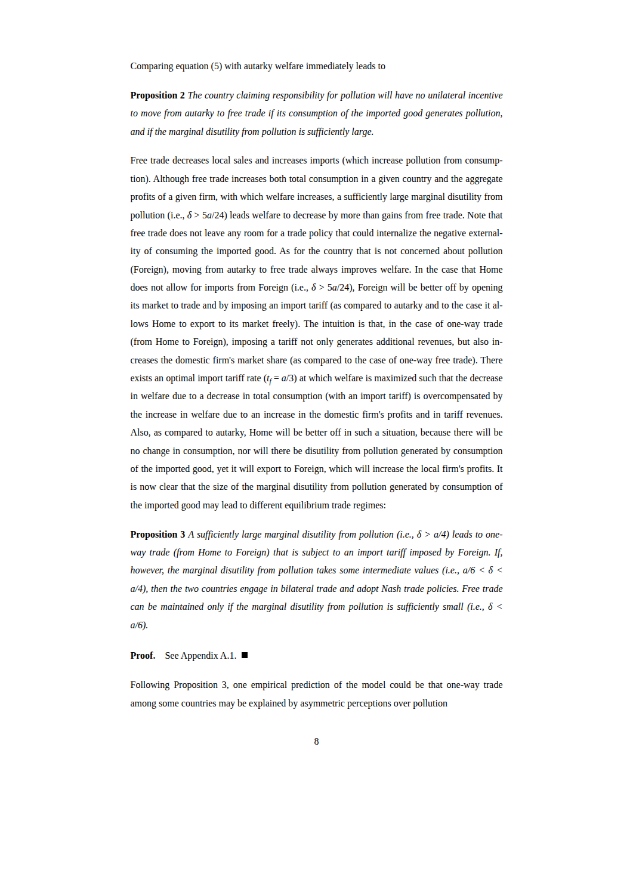Comparing equation (5) with autarky welfare immediately leads to
Proposition 2 The country claiming responsibility for pollution will have no unilateral incentive to move from autarky to free trade if its consumption of the imported good generates pollution, and if the marginal disutility from pollution is sufficiently large.
Free trade decreases local sales and increases imports (which increase pollution from consumption). Although free trade increases both total consumption in a given country and the aggregate profits of a given firm, with which welfare increases, a sufficiently large marginal disutility from pollution (i.e., δ > 5a/24) leads welfare to decrease by more than gains from free trade. Note that free trade does not leave any room for a trade policy that could internalize the negative externality of consuming the imported good. As for the country that is not concerned about pollution (Foreign), moving from autarky to free trade always improves welfare. In the case that Home does not allow for imports from Foreign (i.e., δ > 5a/24), Foreign will be better off by opening its market to trade and by imposing an import tariff (as compared to autarky and to the case it allows Home to export to its market freely). The intuition is that, in the case of one-way trade (from Home to Foreign), imposing a tariff not only generates additional revenues, but also increases the domestic firm's market share (as compared to the case of one-way free trade). There exists an optimal import tariff rate (tf = a/3) at which welfare is maximized such that the decrease in welfare due to a decrease in total consumption (with an import tariff) is overcompensated by the increase in welfare due to an increase in the domestic firm's profits and in tariff revenues. Also, as compared to autarky, Home will be better off in such a situation, because there will be no change in consumption, nor will there be disutility from pollution generated by consumption of the imported good, yet it will export to Foreign, which will increase the local firm's profits. It is now clear that the size of the marginal disutility from pollution generated by consumption of the imported good may lead to different equilibrium trade regimes:
Proposition 3 A sufficiently large marginal disutility from pollution (i.e., δ > a/4) leads to one-way trade (from Home to Foreign) that is subject to an import tariff imposed by Foreign. If, however, the marginal disutility from pollution takes some intermediate values (i.e., a/6 < δ < a/4), then the two countries engage in bilateral trade and adopt Nash trade policies. Free trade can be maintained only if the marginal disutility from pollution is sufficiently small (i.e., δ < a/6).
Proof. See Appendix A.1.
Following Proposition 3, one empirical prediction of the model could be that one-way trade among some countries may be explained by asymmetric perceptions over pollution
8